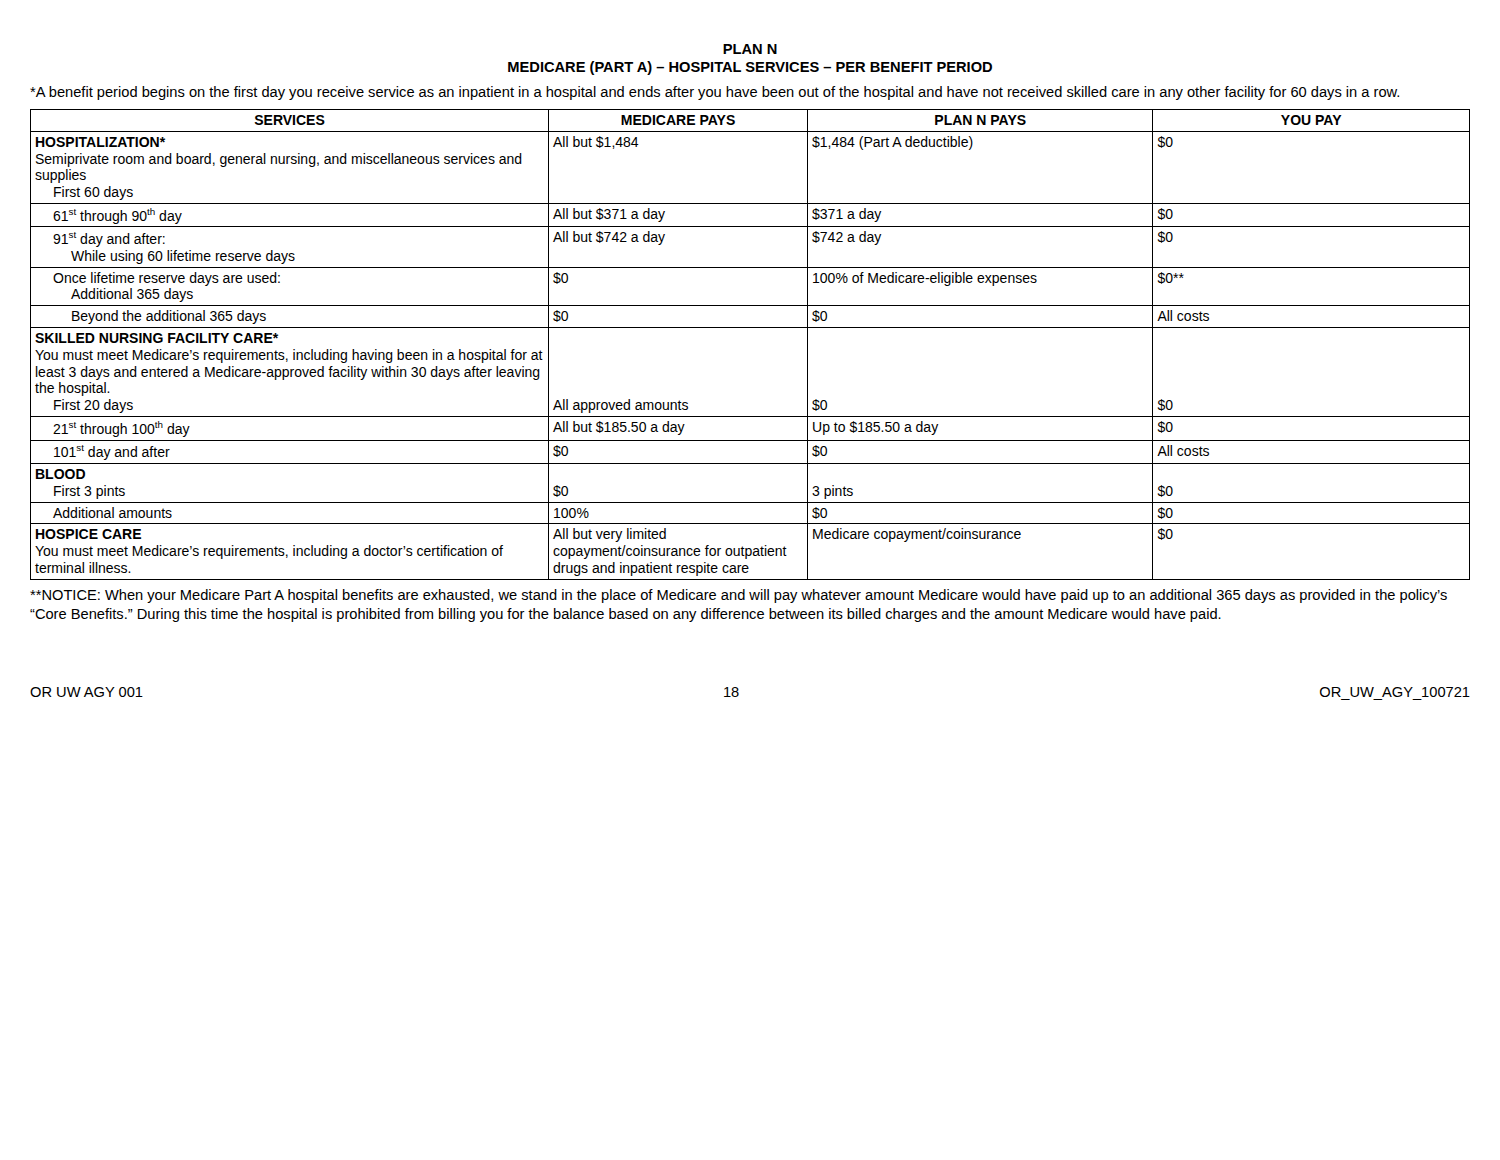PLAN N
MEDICARE (PART A) – HOSPITAL SERVICES – PER BENEFIT PERIOD
*A benefit period begins on the first day you receive service as an inpatient in a hospital and ends after you have been out of the hospital and have not received skilled care in any other facility for 60 days in a row.
| SERVICES | MEDICARE PAYS | PLAN N PAYS | YOU PAY |
| --- | --- | --- | --- |
| HOSPITALIZATION* Semiprivate room and board, general nursing, and miscellaneous services and supplies First 60 days | All but $1,484 | $1,484 (Part A deductible) | $0 |
| 61 st through 90 th day | All but $371 a day | $371 a day | $0 |
| 91 st day and after: While using 60 lifetime reserve days | All but $742 a day | $742 a day | $0 |
| Once lifetime reserve days are used: Additional 365 days | $0 | 100% of Medicare-eligible expenses | $0** |
| Beyond the additional 365 days | $0 | $0 | All costs |
| SKILLED NURSING FACILITY CARE* You must meet Medicare’s requirements, including having been in a hospital for at least 3 days and entered a Medicare-approved facility within 30 days after leaving the hospital. First 20 days | All approved amounts | $0 | $0 |
| 21 st through 100 th day | All but $185.50 a day | Up to $185.50 a day | $0 |
| 101 st day and after | $0 | $0 | All costs |
| BLOOD First 3 pints | $0 | 3 pints | $0 |
| Additional amounts | 100% | $0 | $0 |
| HOSPICE CARE You must meet Medicare’s requirements, including a doctor’s certification of terminal illness. | All but very limited copayment/coinsurance for outpatient drugs and inpatient respite care | Medicare copayment/coinsurance | $0 |
**NOTICE: When your Medicare Part A hospital benefits are exhausted, we stand in the place of Medicare and will pay whatever amount Medicare would have paid up to an additional 365 days as provided in the policy’s “Core Benefits.” During this time the hospital is prohibited from billing you for the balance based on any difference between its billed charges and the amount Medicare would have paid.
OR UW AGY 001
18
OR_UW_AGY_100721